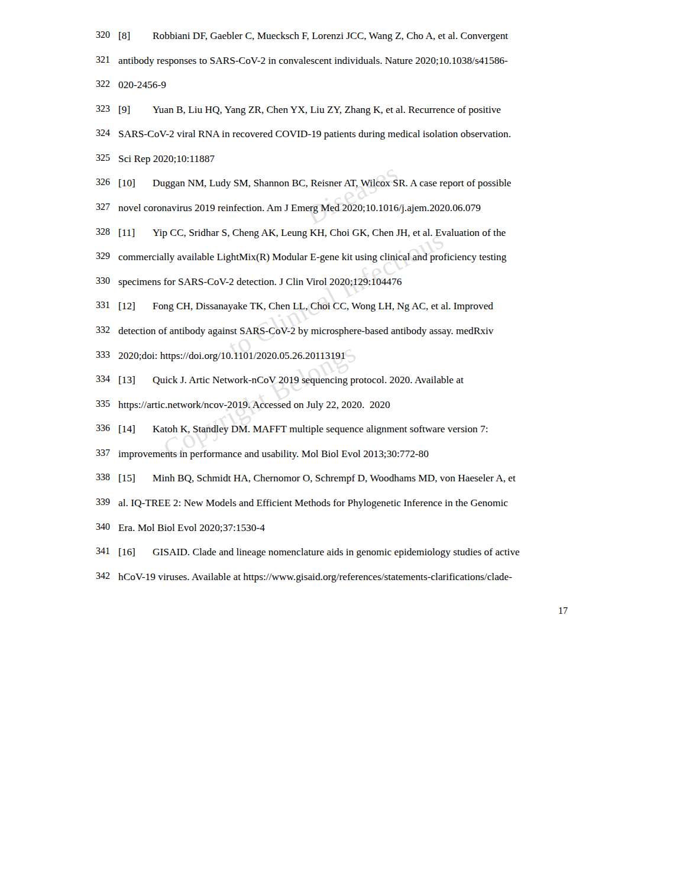Diseases to Clinical Infectious Copyright Belongs
320 [8] Robbiani DF, Gaebler C, Muecksch F, Lorenzi JCC, Wang Z, Cho A, et al. Convergent
321 antibody responses to SARS-CoV-2 in convalescent individuals. Nature 2020;10.1038/s41586-
322 020-2456-9
323 [9] Yuan B, Liu HQ, Yang ZR, Chen YX, Liu ZY, Zhang K, et al. Recurrence of positive
324 SARS-CoV-2 viral RNA in recovered COVID-19 patients during medical isolation observation.
325 Sci Rep 2020;10:11887
326 [10] Duggan NM, Ludy SM, Shannon BC, Reisner AT, Wilcox SR. A case report of possible
327 novel coronavirus 2019 reinfection. Am J Emerg Med 2020;10.1016/j.ajem.2020.06.079
328 [11] Yip CC, Sridhar S, Cheng AK, Leung KH, Choi GK, Chen JH, et al. Evaluation of the
329 commercially available LightMix(R) Modular E-gene kit using clinical and proficiency testing
330 specimens for SARS-CoV-2 detection. J Clin Virol 2020;129:104476
331 [12] Fong CH, Dissanayake TK, Chen LL, Choi CC, Wong LH, Ng AC, et al. Improved
332 detection of antibody against SARS-CoV-2 by microsphere-based antibody assay. medRxiv
333 2020;doi: https://doi.org/10.1101/2020.05.26.20113191
334 [13] Quick J. Artic Network-nCoV 2019 sequencing protocol. 2020. Available at
335 https://artic.network/ncov-2019. Accessed on July 22, 2020. 2020
336 [14] Katoh K, Standley DM. MAFFT multiple sequence alignment software version 7:
337 improvements in performance and usability. Mol Biol Evol 2013;30:772-80
338 [15] Minh BQ, Schmidt HA, Chernomor O, Schrempf D, Woodhams MD, von Haeseler A, et
339 al. IQ-TREE 2: New Models and Efficient Methods for Phylogenetic Inference in the Genomic
340 Era. Mol Biol Evol 2020;37:1530-4
341 [16] GISAID. Clade and lineage nomenclature aids in genomic epidemiology studies of active
342 hCoV-19 viruses. Available at https://www.gisaid.org/references/statements-clarifications/clade-
17